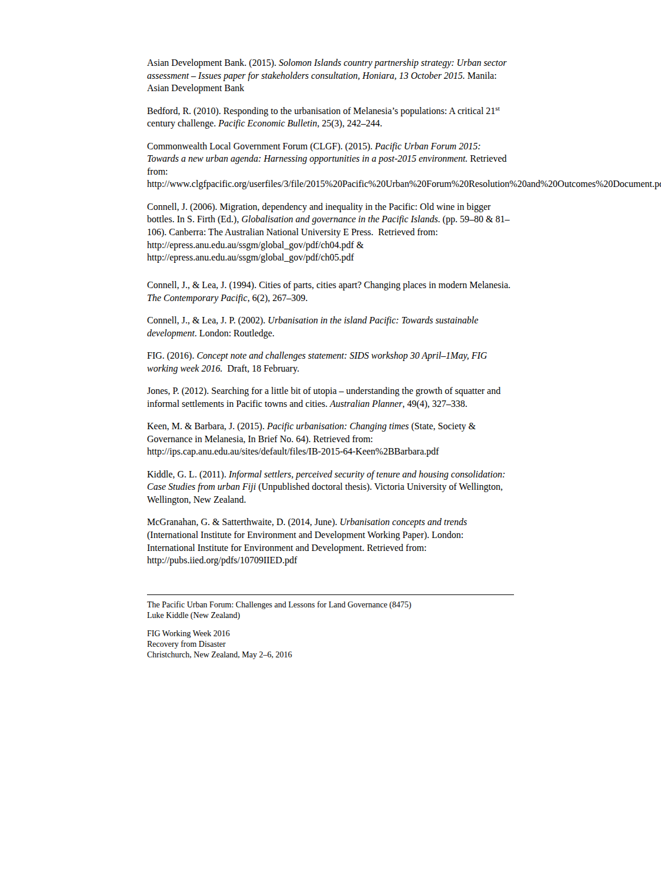Asian Development Bank. (2015). Solomon Islands country partnership strategy: Urban sector assessment – Issues paper for stakeholders consultation, Honiara, 13 October 2015. Manila: Asian Development Bank
Bedford, R. (2010). Responding to the urbanisation of Melanesia’s populations: A critical 21st century challenge. Pacific Economic Bulletin, 25(3), 242–244.
Commonwealth Local Government Forum (CLGF). (2015). Pacific Urban Forum 2015: Towards a new urban agenda: Harnessing opportunities in a post-2015 environment. Retrieved from: http://www.clgfpacific.org/userfiles/3/file/2015%20Pacific%20Urban%20Forum%20Resolution%20and%20Outcomes%20Document.pdf
Connell, J. (2006). Migration, dependency and inequality in the Pacific: Old wine in bigger bottles. In S. Firth (Ed.), Globalisation and governance in the Pacific Islands. (pp. 59–80 & 81–106). Canberra: The Australian National University E Press. Retrieved from: http://epress.anu.edu.au/ssgm/global_gov/pdf/ch04.pdf & http://epress.anu.edu.au/ssgm/global_gov/pdf/ch05.pdf
Connell, J., & Lea, J. (1994). Cities of parts, cities apart? Changing places in modern Melanesia. The Contemporary Pacific, 6(2), 267–309.
Connell, J., & Lea, J. P. (2002). Urbanisation in the island Pacific: Towards sustainable development. London: Routledge.
FIG. (2016). Concept note and challenges statement: SIDS workshop 30 April–1May, FIG working week 2016. Draft, 18 February.
Jones, P. (2012). Searching for a little bit of utopia – understanding the growth of squatter and informal settlements in Pacific towns and cities. Australian Planner, 49(4), 327–338.
Keen, M. & Barbara, J. (2015). Pacific urbanisation: Changing times (State, Society & Governance in Melanesia, In Brief No. 64). Retrieved from: http://ips.cap.anu.edu.au/sites/default/files/IB-2015-64-Keen%2BBarbara.pdf
Kiddle, G. L. (2011). Informal settlers, perceived security of tenure and housing consolidation: Case Studies from urban Fiji (Unpublished doctoral thesis). Victoria University of Wellington, Wellington, New Zealand.
McGranahan, G. & Satterthwaite, D. (2014, June). Urbanisation concepts and trends (International Institute for Environment and Development Working Paper). London: International Institute for Environment and Development. Retrieved from: http://pubs.iied.org/pdfs/10709IIED.pdf
The Pacific Urban Forum: Challenges and Lessons for Land Governance (8475)
Luke Kiddle (New Zealand)
FIG Working Week 2016
Recovery from Disaster
Christchurch, New Zealand, May 2–6, 2016